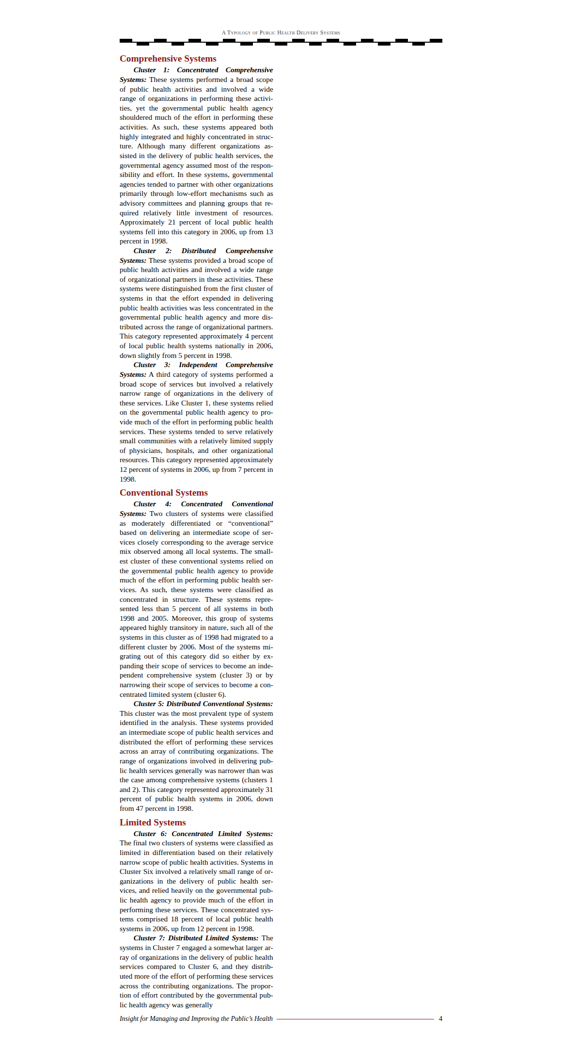A Typology of Public Health Delivery Systems
Comprehensive Systems
Cluster 1: Concentrated Comprehensive Systems: These systems performed a broad scope of public health activities and involved a wide range of organizations in performing these activities, yet the governmental public health agency shouldered much of the effort in performing these activities. As such, these systems appeared both highly integrated and highly concentrated in structure. Although many different organizations assisted in the delivery of public health services, the governmental agency assumed most of the responsibility and effort. In these systems, governmental agencies tended to partner with other organizations primarily through low-effort mechanisms such as advisory committees and planning groups that required relatively little investment of resources. Approximately 21 percent of local public health systems fell into this category in 2006, up from 13 percent in 1998.
Cluster 2: Distributed Comprehensive Systems: These systems provided a broad scope of public health activities and involved a wide range of organizational partners in these activities. These systems were distinguished from the first cluster of systems in that the effort expended in delivering public health activities was less concentrated in the governmental public health agency and more distributed across the range of organizational partners. This category represented approximately 4 percent of local public health systems nationally in 2006, down slightly from 5 percent in 1998.
Cluster 3: Independent Comprehensive Systems: A third category of systems performed a broad scope of services but involved a relatively narrow range of organizations in the delivery of these services. Like Cluster 1, these systems relied on the governmental public health agency to provide much of the effort in performing public health services. These systems tended to serve relatively small communities with a relatively limited supply of physicians, hospitals, and other organizational resources. This category represented approximately 12 percent of systems in 2006, up from 7 percent in 1998.
Conventional Systems
Cluster 4: Concentrated Conventional Systems: Two clusters of systems were classified as moderately differentiated or “conventional” based on delivering an intermediate scope of services closely corresponding to the average service mix observed among all local systems. The smallest cluster of these conventional systems relied on the governmental public health agency to provide much of the effort in performing public health services. As such, these systems were classified as concentrated in structure. These systems represented less than 5 percent of all systems in both 1998 and 2005. Moreover, this group of systems appeared highly transitory in nature, such all of the systems in this cluster as of 1998 had migrated to a different cluster by 2006. Most of the systems migrating out of this category did so either by expanding their scope of services to become an independent comprehensive system (cluster 3) or by narrowing their scope of services to become a concentrated limited system (cluster 6).
Cluster 5: Distributed Conventional Systems: This cluster was the most prevalent type of system identified in the analysis. These systems provided an intermediate scope of public health services and distributed the effort of performing these services across an array of contributing organizations. The range of organizations involved in delivering public health services generally was narrower than was the case among comprehensive systems (clusters 1 and 2). This category represented approximately 31 percent of public health systems in 2006, down from 47 percent in 1998.
Limited Systems
Cluster 6: Concentrated Limited Systems: The final two clusters of systems were classified as limited in differentiation based on their relatively narrow scope of public health activities. Systems in Cluster Six involved a relatively small range of organizations in the delivery of public health services, and relied heavily on the governmental public health agency to provide much of the effort in performing these services. These concentrated systems comprised 18 percent of local public health systems in 2006, up from 12 percent in 1998.
Cluster 7: Distributed Limited Systems: The systems in Cluster 7 engaged a somewhat larger array of organizations in the delivery of public health services compared to Cluster 6, and they distributed more of the effort of performing these services across the contributing organizations. The proportion of effort contributed by the governmental public health agency was generally
Insight for Managing and Improving the Public’s Health 4